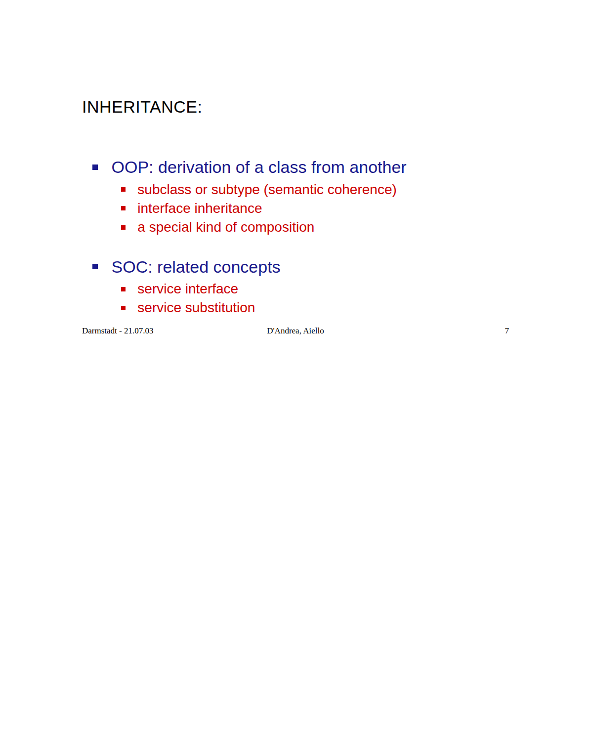INHERITANCE:
OOP: derivation of a class from another
subclass or subtype (semantic coherence)
interface inheritance
a special kind of composition
SOC: related concepts
service interface
service substitution
Darmstadt - 21.07.03
D'Andrea, Aiello
7